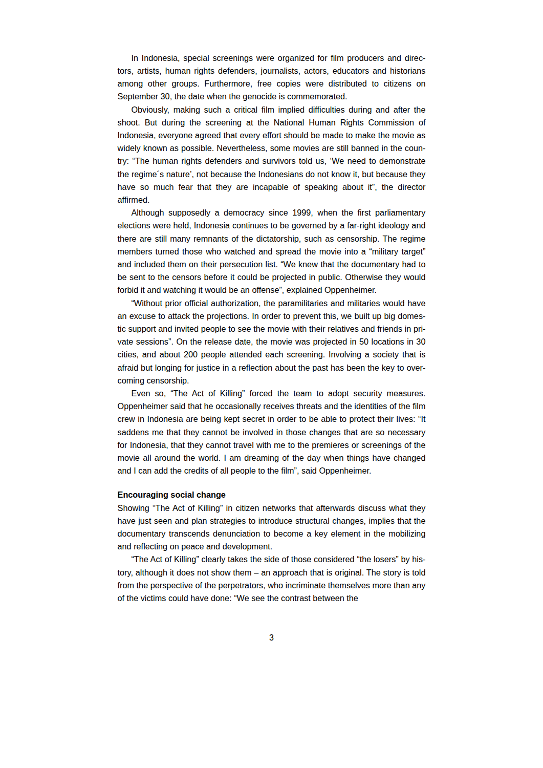In Indonesia, special screenings were organized for film producers and directors, artists, human rights defenders, journalists, actors, educators and historians among other groups. Furthermore, free copies were distributed to citizens on September 30, the date when the genocide is commemorated.
Obviously, making such a critical film implied difficulties during and after the shoot. But during the screening at the National Human Rights Commission of Indonesia, everyone agreed that every effort should be made to make the movie as widely known as possible. Nevertheless, some movies are still banned in the country: “The human rights defenders and survivors told us, ‘We need to demonstrate the regime´s nature’, not because the Indonesians do not know it, but because they have so much fear that they are incapable of speaking about it”, the director affirmed.
Although supposedly a democracy since 1999, when the first parliamentary elections were held, Indonesia continues to be governed by a far-right ideology and there are still many remnants of the dictatorship, such as censorship. The regime members turned those who watched and spread the movie into a “military target” and included them on their persecution list. “We knew that the documentary had to be sent to the censors before it could be projected in public. Otherwise they would forbid it and watching it would be an offense”, explained Oppenheimer.
“Without prior official authorization, the paramilitaries and militaries would have an excuse to attack the projections. In order to prevent this, we built up big domestic support and invited people to see the movie with their relatives and friends in private sessions”. On the release date, the movie was projected in 50 locations in 30 cities, and about 200 people attended each screening. Involving a society that is afraid but longing for justice in a reflection about the past has been the key to overcoming censorship.
Even so, “The Act of Killing” forced the team to adopt security measures. Oppenheimer said that he occasionally receives threats and the identities of the film crew in Indonesia are being kept secret in order to be able to protect their lives: “It saddens me that they cannot be involved in those changes that are so necessary for Indonesia, that they cannot travel with me to the premieres or screenings of the movie all around the world. I am dreaming of the day when things have changed and I can add the credits of all people to the film”, said Oppenheimer.
Encouraging social change
Showing “The Act of Killing” in citizen networks that afterwards discuss what they have just seen and plan strategies to introduce structural changes, implies that the documentary transcends denunciation to become a key element in the mobilizing and reflecting on peace and development.
“The Act of Killing” clearly takes the side of those considered “the losers” by history, although it does not show them – an approach that is original. The story is told from the perspective of the perpetrators, who incriminate themselves more than any of the victims could have done: “We see the contrast between the
3